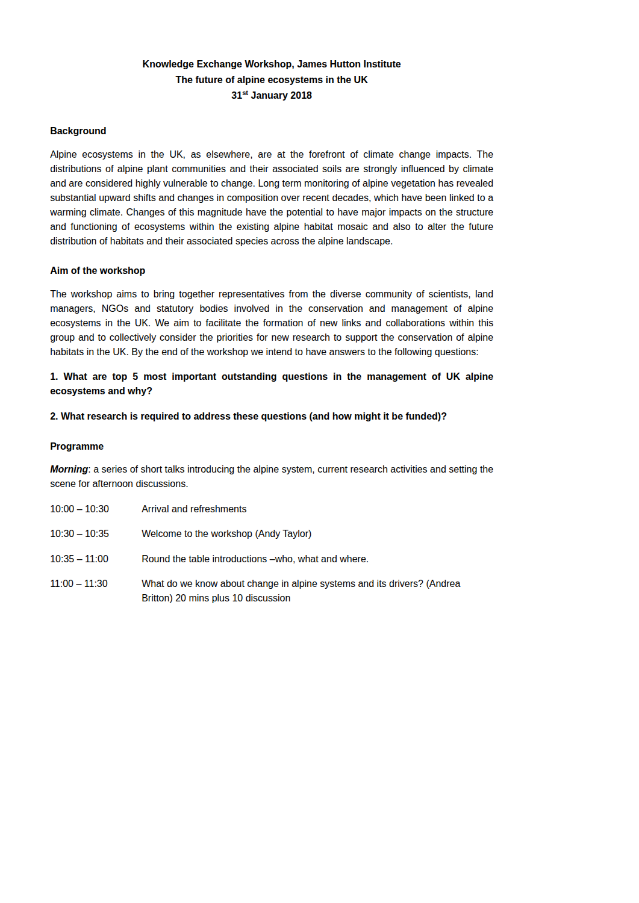Knowledge Exchange Workshop, James Hutton Institute
The future of alpine ecosystems in the UK
31st January 2018
Background
Alpine ecosystems in the UK, as elsewhere, are at the forefront of climate change impacts. The distributions of alpine plant communities and their associated soils are strongly influenced by climate and are considered highly vulnerable to change. Long term monitoring of alpine vegetation has revealed substantial upward shifts and changes in composition over recent decades, which have been linked to a warming climate. Changes of this magnitude have the potential to have major impacts on the structure and functioning of ecosystems within the existing alpine habitat mosaic and also to alter the future distribution of habitats and their associated species across the alpine landscape.
Aim of the workshop
The workshop aims to bring together representatives from the diverse community of scientists, land managers, NGOs and statutory bodies involved in the conservation and management of alpine ecosystems in the UK. We aim to facilitate the formation of new links and collaborations within this group and to collectively consider the priorities for new research to support the conservation of alpine habitats in the UK. By the end of the workshop we intend to have answers to the following questions:
1. What are top 5 most important outstanding questions in the management of UK alpine ecosystems and why?
2. What research is required to address these questions (and how might it be funded)?
Programme
Morning: a series of short talks introducing the alpine system, current research activities and setting the scene for afternoon discussions.
10:00 – 10:30 Arrival and refreshments
10:30 – 10:35 Welcome to the workshop (Andy Taylor)
10:35 – 11:00 Round the table introductions –who, what and where.
11:00 – 11:30 What do we know about change in alpine systems and its drivers? (Andrea Britton) 20 mins plus 10 discussion